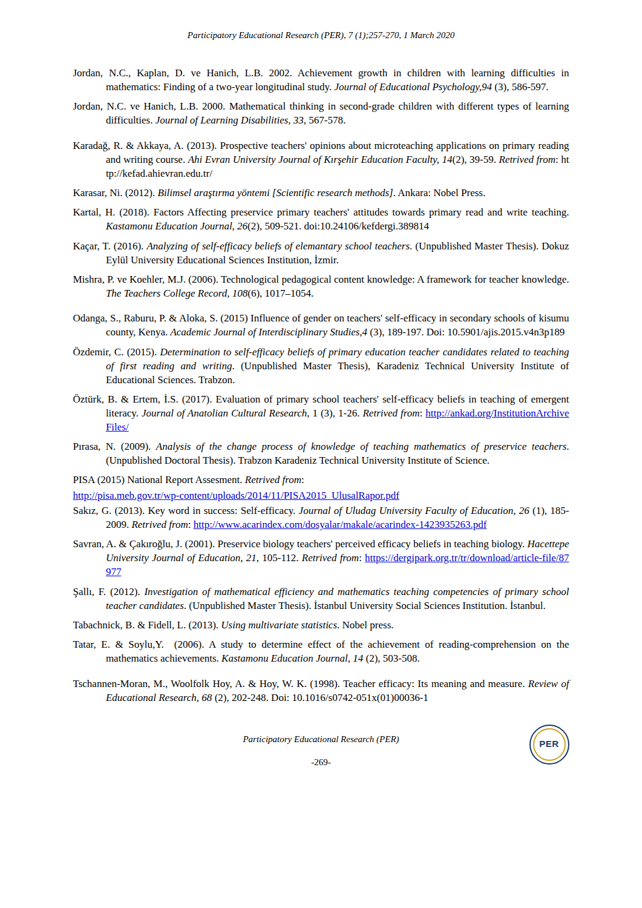Participatory Educational Research (PER), 7 (1);257-270, 1 March 2020
Jordan, N.C., Kaplan, D. ve Hanich, L.B. 2002. Achievement growth in children with learning difficulties in mathematics: Finding of a two-year longitudinal study. Journal of Educational Psychology,94 (3), 586-597.
Jordan, N.C. ve Hanich, L.B. 2000. Mathematical thinking in second-grade children with different types of learning difficulties. Journal of Learning Disabilities, 33, 567-578.
Karadağ, R. & Akkaya, A. (2013). Prospective teachers' opinions about microteaching applications on primary reading and writing course. Ahi Evran University Journal of Kırşehir Education Faculty, 14(2), 39-59. Retrived from: http://kefad.ahievran.edu.tr/
Karasar, Ni. (2012). Bilimsel araştırma yöntemi [Scientific research methods]. Ankara: Nobel Press.
Kartal, H. (2018). Factors Affecting preservice primary teachers' attitudes towards primary read and write teaching. Kastamonu Education Journal, 26(2), 509-521. doi:10.24106/kefdergi.389814
Kaçar, T. (2016). Analyzing of self-efficacy beliefs of elemantary school teachers. (Unpublished Master Thesis). Dokuz Eylül University Educational Sciences Institution, İzmir.
Mishra, P. ve Koehler, M.J. (2006). Technological pedagogical content knowledge: A framework for teacher knowledge. The Teachers College Record, 108(6), 1017–1054.
Odanga, S., Raburu, P. & Aloka, S. (2015) Influence of gender on teachers' self-efficacy in secondary schools of kisumu county, Kenya. Academic Journal of Interdisciplinary Studies,4 (3), 189-197. Doi: 10.5901/ajis.2015.v4n3p189
Özdemir, C. (2015). Determination to self-efficacy beliefs of primary education teacher candidates related to teaching of first reading and writing. (Unpublished Master Thesis), Karadeniz Technical University Institute of Educational Sciences. Trabzon.
Öztürk, B. & Ertem, İ.S. (2017). Evaluation of primary school teachers' self-efficacy beliefs in teaching of emergent literacy. Journal of Anatolian Cultural Research, 1 (3), 1-26. Retrived from: http://ankad.org/InstitutionArchiveFiles/
Pırasa, N. (2009). Analysis of the change process of knowledge of teaching mathematics of preservice teachers. (Unpublished Doctoral Thesis). Trabzon Karadeniz Technical University Institute of Science.
PISA (2015) National Report Assesment. Retrived from:
http://pisa.meb.gov.tr/wp-content/uploads/2014/11/PISA2015_UlusalRapor.pdf
Sakız, G. (2013). Key word in success: Self-efficacy. Journal of Uludag University Faculty of Education, 26 (1), 185-2009. Retrived from: http://www.acarindex.com/dosyalar/makale/acarindex-1423935263.pdf
Savran, A. & Çakıroğlu, J. (2001). Preservice biology teachers' perceived efficacy beliefs in teaching biology. Hacettepe University Journal of Education, 21, 105-112. Retrived from: https://dergipark.org.tr/tr/download/article-file/87977
Şallı, F. (2012). Investigation of mathematical efficiency and mathematics teaching competencies of primary school teacher candidates. (Unpublished Master Thesis). İstanbul University Social Sciences Institution. İstanbul.
Tabachnick, B. & Fidell, L. (2013). Using multivariate statistics. Nobel press.
Tatar, E. & Soylu,Y. (2006). A study to determine effect of the achievement of reading-comprehension on the mathematics achievements. Kastamonu Education Journal, 14 (2), 503-508.
Tschannen-Moran, M., Woolfolk Hoy, A. & Hoy, W. K. (1998). Teacher efficacy: Its meaning and measure. Review of Educational Research, 68 (2), 202-248. Doi: 10.1016/s0742-051x(01)00036-1
Participatory Educational Research (PER)
PER
-269-